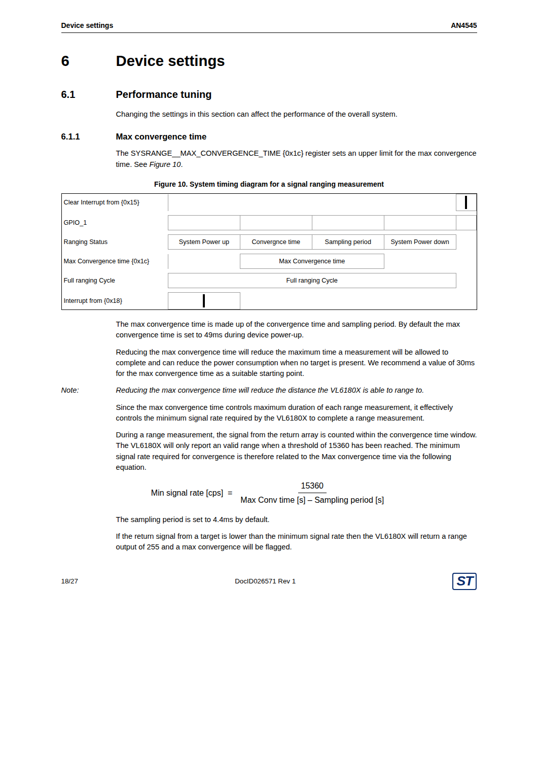Device settings AN4545
6 Device settings
6.1 Performance tuning
Changing the settings in this section can affect the performance of the overall system.
6.1.1 Max convergence time
The SYSRANGE__MAX_CONVERGENCE_TIME {0x1c} register sets an upper limit for the max convergence time. See Figure 10.
Figure 10. System timing diagram for a signal ranging measurement
| Clear Interrupt from {0x15} | | | | | |
| GPIO_1 | | | | | |
| Ranging Status | System Power up | Convergnce time | Sampling period | System Power down | |
| Max Convergence time {0x1c} | | Max Convergence time | | |
| Full ranging Cycle | Full ranging Cycle | |
| Interrupt from {0x18} | | | | | |
The max convergence time is made up of the convergence time and sampling period. By default the max convergence time is set to 49ms during device power-up.
Reducing the max convergence time will reduce the maximum time a measurement will be allowed to complete and can reduce the power consumption when no target is present. We recommend a value of 30ms for the max convergence time as a suitable starting point.
Note:
Reducing the max convergence time will reduce the distance the VL6180X is able to range to.
Since the max convergence time controls maximum duration of each range measurement, it effectively controls the minimum signal rate required by the VL6180X to complete a range measurement.
During a range measurement, the signal from the return array is counted within the convergence time window. The VL6180X will only report an valid range when a threshold of 15360 has been reached. The minimum signal rate required for convergence is therefore related to the Max convergence time via the following equation.
Min signal rate [cps] = 15360 Max Conv time [s] – Sampling period [s]
The sampling period is set to 4.4ms by default.
If the return signal from a target is lower than the minimum signal rate then the VL6180X will return a range output of 255 and a max convergence will be flagged.
18/27 DocID026571 Rev 1 ST